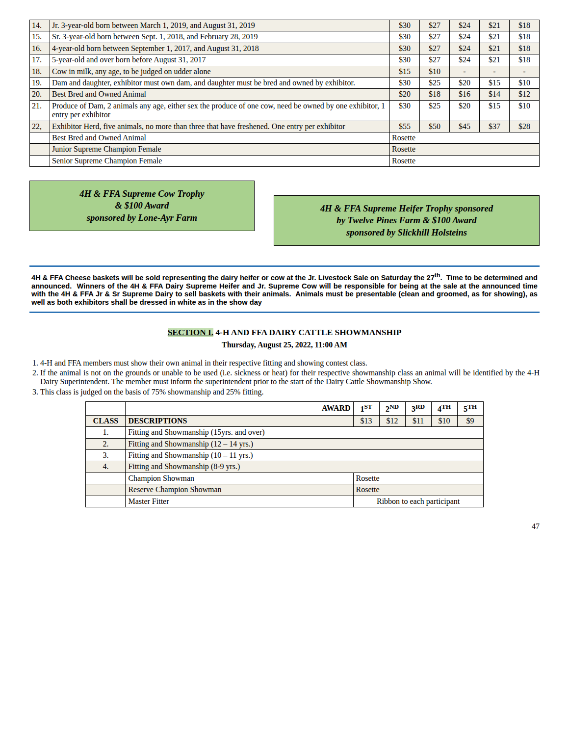| 14. | Jr. 3-year-old born between March 1, 2019, and August 31, 2019 | $30 | $27 | $24 | $21 | $18 |
| 15. | Sr. 3-year-old born between Sept. 1, 2018, and February 28, 2019 | $30 | $27 | $24 | $21 | $18 |
| 16. | 4-year-old born between September 1, 2017, and August 31, 2018 | $30 | $27 | $24 | $21 | $18 |
| 17. | 5-year-old and over born before August 31, 2017 | $30 | $27 | $24 | $21 | $18 |
| 18. | Cow in milk, any age, to be judged on udder alone | $15 | $10 | - | - | - |
| 19. | Dam and daughter, exhibitor must own dam, and daughter must be bred and owned by exhibitor. | $30 | $25 | $20 | $15 | $10 |
| 20. | Best Bred and Owned Animal | $20 | $18 | $16 | $14 | $12 |
| 21. | Produce of Dam, 2 animals any age, either sex the produce of one cow, need be owned by one exhibitor, 1 entry per exhibitor | $30 | $25 | $20 | $15 | $10 |
| 22, | Exhibitor Herd, five animals, no more than three that have freshened. One entry per exhibitor | $55 | $50 | $45 | $37 | $28 |
| | Best Bred and Owned Animal | Rosette |
| | Junior Supreme Champion Female | Rosette |
| | Senior Supreme Champion Female | Rosette |
4H & FFA Supreme Cow Trophy
& $100 Award
sponsored by Lone-Ayr Farm
4H & FFA Supreme Heifer Trophy sponsored
by Twelve Pines Farm & $100 Award
sponsored by Slickhill Holsteins
4H & FFA Cheese baskets will be sold representing the dairy heifer or cow at the Jr. Livestock Sale on Saturday the 27th. Time to be determined and announced. Winners of the 4H & FFA Dairy Supreme Heifer and Jr. Supreme Cow will be responsible for being at the sale at the announced time with the 4H & FFA Jr & Sr Supreme Dairy to sell baskets with their animals. Animals must be presentable (clean and groomed, as for showing), as well as both exhibitors shall be dressed in white as in the show day
SECTION I. 4-H AND FFA DAIRY CATTLE SHOWMANSHIP
Thursday, August 25, 2022, 11:00 AM
4-H and FFA members must show their own animal in their respective fitting and showing contest class.
If the animal is not on the grounds or unable to be used (i.e. sickness or heat) for their respective showmanship class an animal will be identified by the 4-H Dairy Superintendent. The member must inform the superintendent prior to the start of the Dairy Cattle Showmanship Show.
This class is judged on the basis of 75% showmanship and 25% fitting.
| | AWARD | 1 ST | 2 ND | 3 RD | 4 TH | 5 TH |
| CLASS | DESCRIPTIONS | $13 | $12 | $11 | $10 | $9 |
| 1. | Fitting and Showmanship (15yrs. and over) |
| 2. | Fitting and Showmanship (12 – 14 yrs.) |
| 3. | Fitting and Showmanship (10 – 11 yrs.) |
| 4. | Fitting and Showmanship (8-9 yrs.) |
| | Champion Showman | Rosette |
| | Reserve Champion Showman | Rosette |
| | Master Fitter | Ribbon to each participant |
47